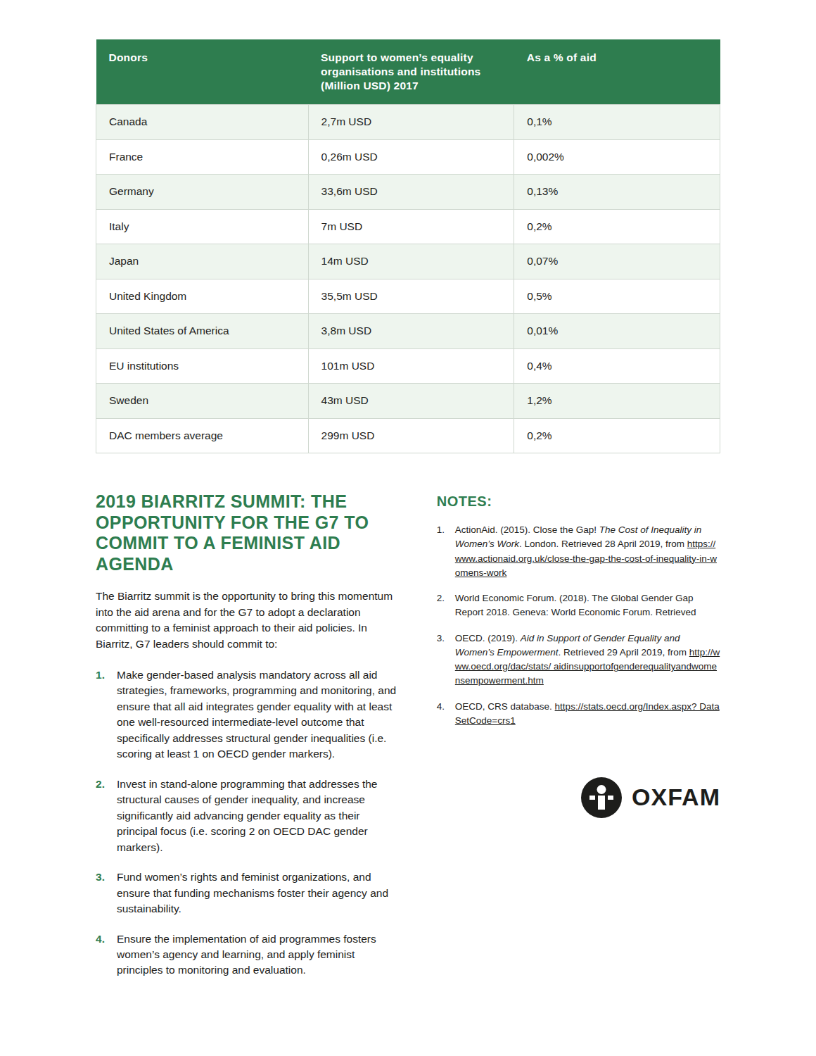| Donors | Support to women’s equality organisations and institutions (Million USD) 2017 | As a % of aid |
| --- | --- | --- |
| Canada | 2,7m USD | 0,1% |
| France | 0,26m USD | 0,002% |
| Germany | 33,6m USD | 0,13% |
| Italy | 7m USD | 0,2% |
| Japan | 14m USD | 0,07% |
| United Kingdom | 35,5m USD | 0,5% |
| United States of America | 3,8m USD | 0,01% |
| EU institutions | 101m USD | 0,4% |
| Sweden | 43m USD | 1,2% |
| DAC members average | 299m USD | 0,2% |
2019 Biarritz Summit: The opportunity for the G7 to commit to a feminist aid agenda
The Biarritz summit is the opportunity to bring this momentum into the aid arena and for the G7 to adopt a declaration committing to a feminist approach to their aid policies. In Biarritz, G7 leaders should commit to:
Make gender-based analysis mandatory across all aid strategies, frameworks, programming and monitoring, and ensure that all aid integrates gender equality with at least one well-resourced intermediate-level outcome that specifically addresses structural gender inequalities (i.e. scoring at least 1 on OECD gender markers).
Invest in stand-alone programming that addresses the structural causes of gender inequality, and increase significantly aid advancing gender equality as their principal focus (i.e. scoring 2 on OECD DAC gender markers).
Fund women’s rights and feminist organizations, and ensure that funding mechanisms foster their agency and sustainability.
Ensure the implementation of aid programmes fosters women’s agency and learning, and apply feminist principles to monitoring and evaluation.
Notes:
ActionAid. (2015). Close the Gap! The Cost of Inequality in Women’s Work. London. Retrieved 28 April 2019, from https://www.actionaid.org.uk/close-the-gap-the-cost-of-inequality-in-womens-work
World Economic Forum. (2018). The Global Gender Gap Report 2018. Geneva: World Economic Forum. Retrieved
OECD. (2019). Aid in Support of Gender Equality and Women’s Empowerment. Retrieved 29 April 2019, from http://www.oecd.org/dac/stats/ aidinsupportofgenderequalityandwomensempowerment.htm
OECD, CRS database. https://stats.oecd.org/Index.aspx? DataSetCode=crs1
OXFAM